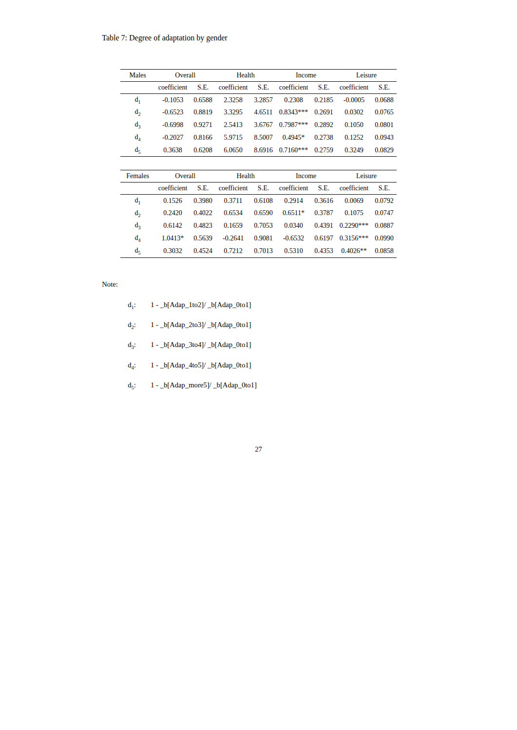Table 7: Degree of adaptation by gender
| Males | Overall | Health | Income | Leisure |
| --- | --- | --- | --- | --- |
| | coefficient | S.E. | coefficient | S.E. | coefficient | S.E. | coefficient | S.E. |
| d 1 | -0.1053 | 0.6588 | 2.3258 | 3.2857 | 0.2308 | 0.2185 | -0.0005 | 0.0688 |
| d 2 | -0.6523 | 0.8819 | 3.3295 | 4.6511 | 0.8343*** | 0.2691 | 0.0302 | 0.0765 |
| d 3 | -0.6998 | 0.9271 | 2.5413 | 3.6767 | 0.7987*** | 0.2892 | 0.1050 | 0.0801 |
| d 4 | -0.2027 | 0.8166 | 5.9715 | 8.5007 | 0.4945* | 0.2738 | 0.1252 | 0.0943 |
| d 5 | 0.3638 | 0.6208 | 6.0650 | 8.6916 | 0.7160*** | 0.2759 | 0.3249 | 0.0829 |
| Females | Overall | Health | Income | Leisure |
| --- | --- | --- | --- | --- |
| | coefficient | S.E. | coefficient | S.E. | coefficient | S.E. | coefficient | S.E. |
| d 1 | 0.1526 | 0.3980 | 0.3711 | 0.6108 | 0.2914 | 0.3616 | 0.0069 | 0.0792 |
| d 2 | 0.2420 | 0.4022 | 0.6534 | 0.6590 | 0.6511* | 0.3787 | 0.1075 | 0.0747 |
| d 3 | 0.6142 | 0.4823 | 0.1659 | 0.7053 | 0.0340 | 0.4391 | 0.2290*** | 0.0887 |
| d 4 | 1.0413* | 0.5639 | -0.2641 | 0.9081 | -0.6532 | 0.6197 | 0.3156*** | 0.0990 |
| d 5 | 0.3032 | 0.4524 | 0.7212 | 0.7013 | 0.5310 | 0.4353 | 0.4026** | 0.0858 |
Note:
| d 1 : | 1 - _b[Adap_1to2]/ _b[Adap_0to1] |
| d 2 : | 1 - _b[Adap_2to3]/ _b[Adap_0to1] |
| d 3 : | 1 - _b[Adap_3to4]/ _b[Adap_0to1] |
| d 4 : | 1 - _b[Adap_4to5]/ _b[Adap_0to1] |
| d 5 : | 1 - _b[Adap_more5]/ _b[Adap_0to1] |
27